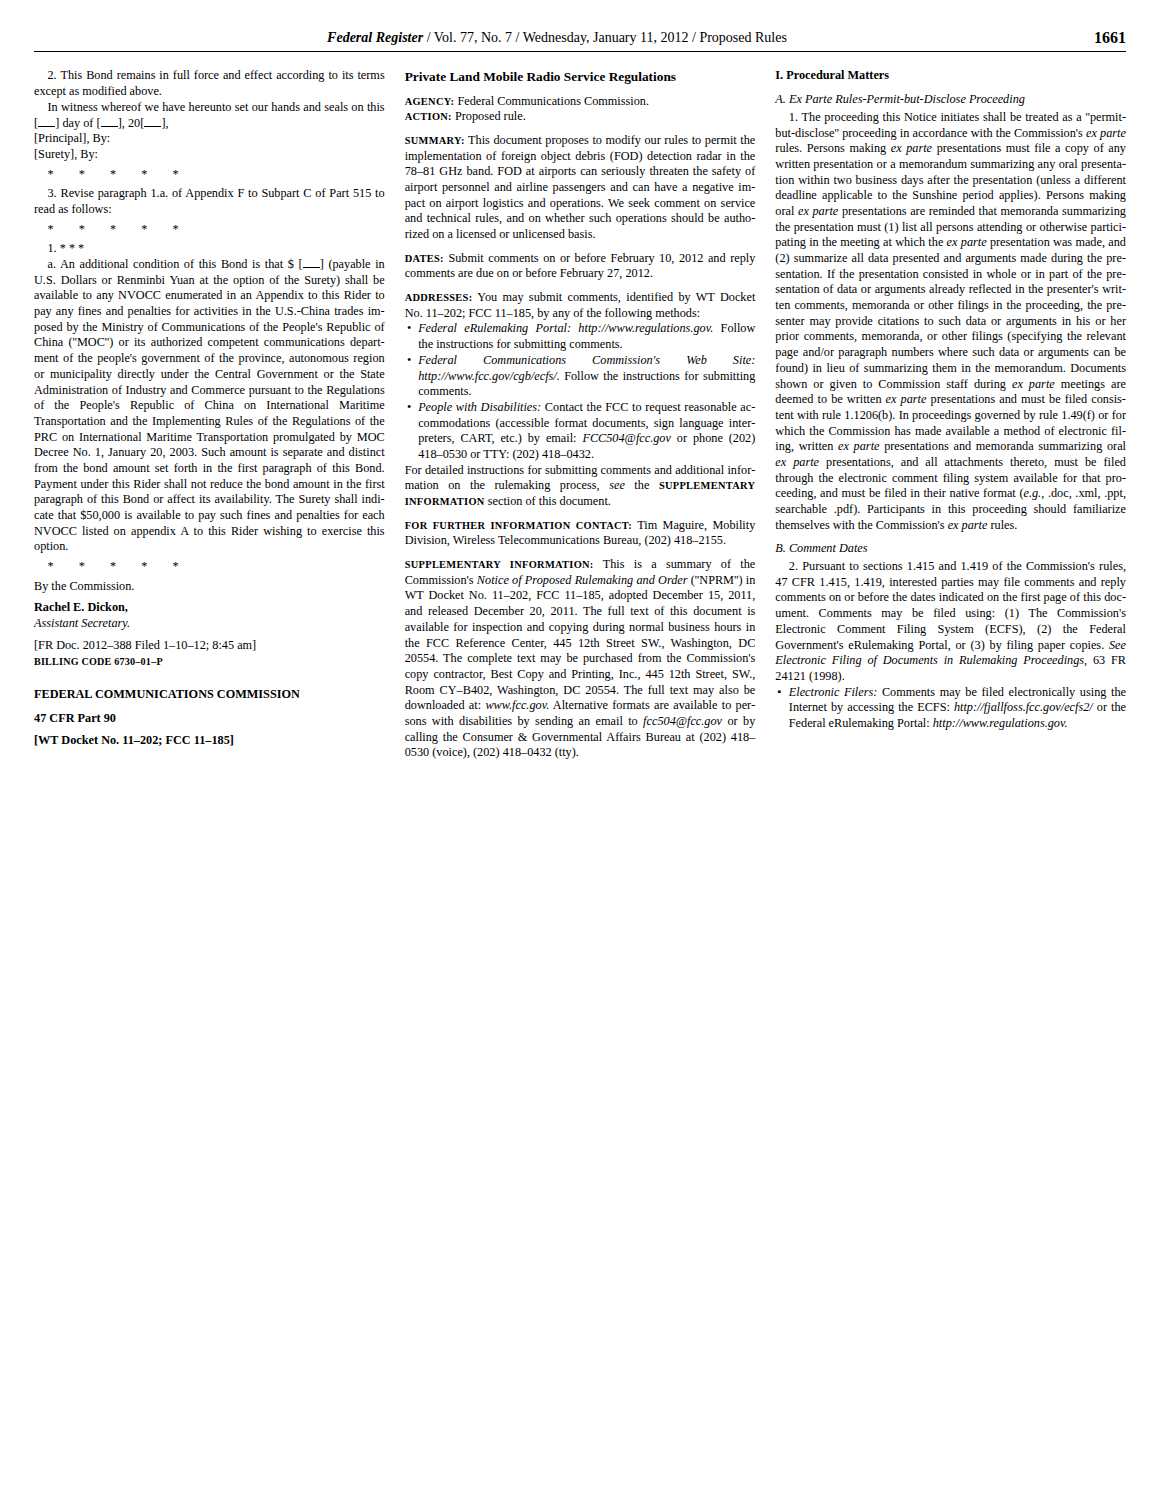Federal Register / Vol. 77, No. 7 / Wednesday, January 11, 2012 / Proposed Rules
1661
2. This Bond remains in full force and effect according to its terms except as modified above.
In witness whereof we have hereunto set our hands and seals on this [ ] day of [ ], 20[ ],
[Principal], By:
[Surety], By:
* * * * *
3. Revise paragraph 1.a. of Appendix F to Subpart C of Part 515 to read as follows:
* * * * *
1. * * *
a. An additional condition of this Bond is that $ [ ] (payable in U.S. Dollars or Renminbi Yuan at the option of the Surety) shall be available to any NVOCC enumerated in an Appendix to this Rider to pay any fines and penalties for activities in the U.S.-China trades imposed by the Ministry of Communications of the People's Republic of China (''MOC'') or its authorized competent communications department of the people's government of the province, autonomous region or municipality directly under the Central Government or the State Administration of Industry and Commerce pursuant to the Regulations of the People's Republic of China on International Maritime Transportation and the Implementing Rules of the Regulations of the PRC on International Maritime Transportation promulgated by MOC Decree No. 1, January 20, 2003. Such amount is separate and distinct from the bond amount set forth in the first paragraph of this Bond. Payment under this Rider shall not reduce the bond amount in the first paragraph of this Bond or affect its availability. The Surety shall indicate that $50,000 is available to pay such fines and penalties for each NVOCC listed on appendix A to this Rider wishing to exercise this option.
* * * * *
By the Commission.
Rachel E. Dickon,
Assistant Secretary.
[FR Doc. 2012–388 Filed 1–10–12; 8:45 am]
BILLING CODE 6730–01–P
FEDERAL COMMUNICATIONS COMMISSION
47 CFR Part 90
[WT Docket No. 11–202; FCC 11–185]
Private Land Mobile Radio Service Regulations
AGENCY: Federal Communications Commission.
ACTION: Proposed rule.
SUMMARY: This document proposes to modify our rules to permit the implementation of foreign object debris (FOD) detection radar in the 78–81 GHz band. FOD at airports can seriously threaten the safety of airport personnel and airline passengers and can have a negative impact on airport logistics and operations. We seek comment on service and technical rules, and on whether such operations should be authorized on a licensed or unlicensed basis.
DATES: Submit comments on or before February 10, 2012 and reply comments are due on or before February 27, 2012.
ADDRESSES: You may submit comments, identified by WT Docket No. 11–202; FCC 11–185, by any of the following methods:
Federal eRulemaking Portal: http://www.regulations.gov. Follow the instructions for submitting comments.
Federal Communications Commission's Web Site: http://www.fcc.gov/cgb/ecfs/. Follow the instructions for submitting comments.
People with Disabilities: Contact the FCC to request reasonable accommodations (accessible format documents, sign language interpreters, CART, etc.) by email: FCC504@fcc.gov or phone (202) 418–0530 or TTY: (202) 418–0432.
For detailed instructions for submitting comments and additional information on the rulemaking process, see the SUPPLEMENTARY INFORMATION section of this document.
FOR FURTHER INFORMATION CONTACT: Tim Maguire, Mobility Division, Wireless Telecommunications Bureau, (202) 418–2155.
SUPPLEMENTARY INFORMATION: This is a summary of the Commission's Notice of Proposed Rulemaking and Order (''NPRM'') in WT Docket No. 11–202, FCC 11–185, adopted December 15, 2011, and released December 20, 2011. The full text of this document is available for inspection and copying during normal business hours in the FCC Reference Center, 445 12th Street SW., Washington, DC 20554. The complete text may be purchased from the Commission's copy contractor, Best Copy and Printing, Inc., 445 12th Street, SW., Room CY–B402, Washington, DC 20554. The full text may also be downloaded at: www.fcc.gov. Alternative formats are available to persons with disabilities by sending an email to fcc504@fcc.gov or by calling the Consumer & Governmental Affairs Bureau at (202) 418–0530 (voice), (202) 418–0432 (tty).
I. Procedural Matters
A. Ex Parte Rules-Permit-but-Disclose Proceeding
1. The proceeding this Notice initiates shall be treated as a ''permit-but-disclose'' proceeding in accordance with the Commission's ex parte rules. Persons making ex parte presentations must file a copy of any written presentation or a memorandum summarizing any oral presentation within two business days after the presentation (unless a different deadline applicable to the Sunshine period applies). Persons making oral ex parte presentations are reminded that memoranda summarizing the presentation must (1) list all persons attending or otherwise participating in the meeting at which the ex parte presentation was made, and (2) summarize all data presented and arguments made during the presentation. If the presentation consisted in whole or in part of the presentation of data or arguments already reflected in the presenter's written comments, memoranda or other filings in the proceeding, the presenter may provide citations to such data or arguments in his or her prior comments, memoranda, or other filings (specifying the relevant page and/or paragraph numbers where such data or arguments can be found) in lieu of summarizing them in the memorandum. Documents shown or given to Commission staff during ex parte meetings are deemed to be written ex parte presentations and must be filed consistent with rule 1.1206(b). In proceedings governed by rule 1.49(f) or for which the Commission has made available a method of electronic filing, written ex parte presentations and memoranda summarizing oral ex parte presentations, and all attachments thereto, must be filed through the electronic comment filing system available for that proceeding, and must be filed in their native format (e.g., .doc, .xml, .ppt, searchable .pdf). Participants in this proceeding should familiarize themselves with the Commission's ex parte rules.
B. Comment Dates
2. Pursuant to sections 1.415 and 1.419 of the Commission's rules, 47 CFR 1.415, 1.419, interested parties may file comments and reply comments on or before the dates indicated on the first page of this document. Comments may be filed using: (1) The Commission's Electronic Comment Filing System (ECFS), (2) the Federal Government's eRulemaking Portal, or (3) by filing paper copies. See Electronic Filing of Documents in Rulemaking Proceedings, 63 FR 24121 (1998).
Electronic Filers: Comments may be filed electronically using the Internet by accessing the ECFS: http://fjallfoss.fcc.gov/ecfs2/ or the Federal eRulemaking Portal: http://www.regulations.gov.